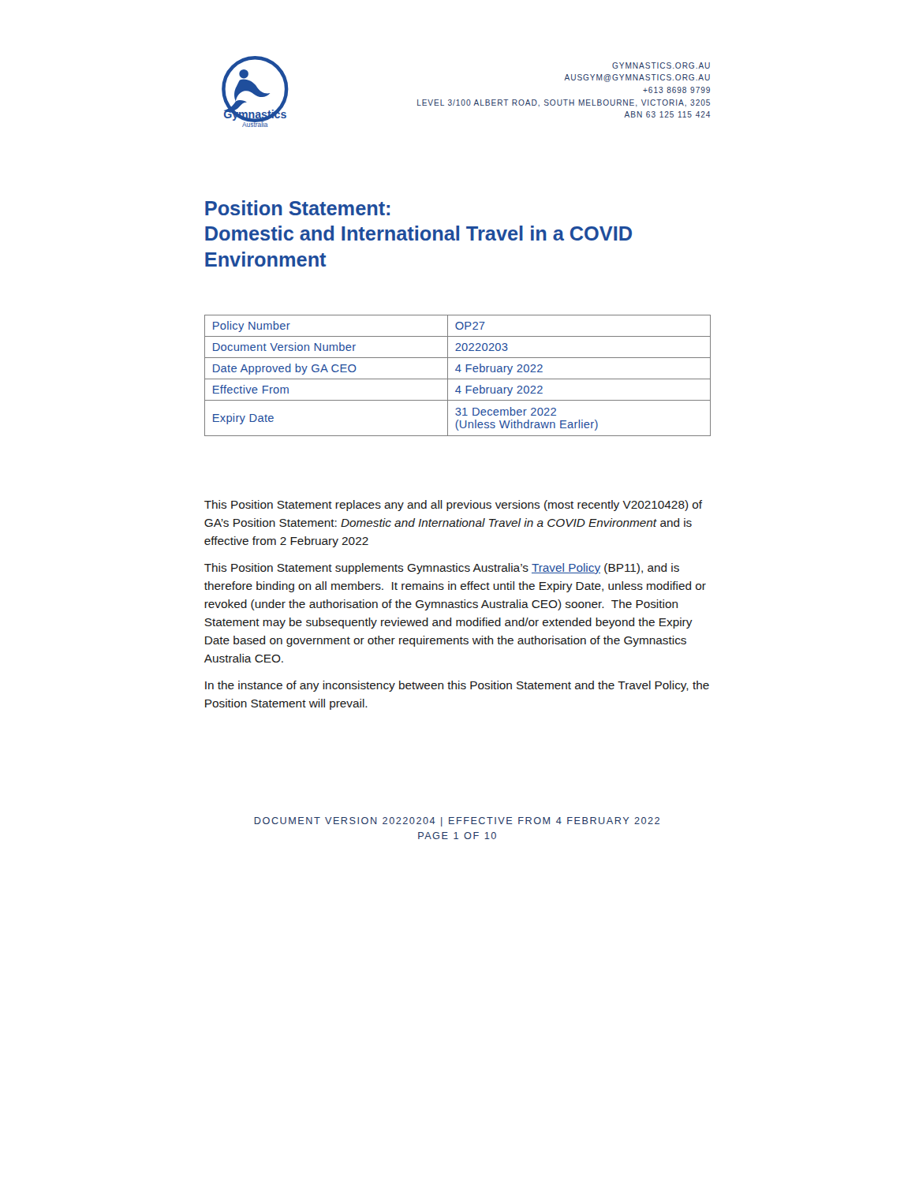Gymnastics Australia
GYMNASTICS.ORG.AU
AUSGYM@GYMNASTICS.ORG.AU
+613 8698 9799
LEVEL 3/100 ALBERT ROAD, SOUTH MELBOURNE, VICTORIA, 3205
ABN 63 125 115 424
Position Statement:Domestic and International Travel in a COVID Environment
| Policy Number | OP27 |
| Document Version Number | 20220203 |
| Date Approved by GA CEO | 4 February 2022 |
| Effective From | 4 February 2022 |
| Expiry Date | 31 December 2022 (Unless Withdrawn Earlier) |
This Position Statement replaces any and all previous versions (most recently V20210428) of GA’s Position Statement: Domestic and International Travel in a COVID Environment and is effective from 2 February 2022
This Position Statement supplements Gymnastics Australia’s Travel Policy (BP11), and is therefore binding on all members. It remains in effect until the Expiry Date, unless modified or revoked (under the authorisation of the Gymnastics Australia CEO) sooner. The Position Statement may be subsequently reviewed and modified and/or extended beyond the Expiry Date based on government or other requirements with the authorisation of the Gymnastics Australia CEO.
In the instance of any inconsistency between this Position Statement and the Travel Policy, the Position Statement will prevail.
DOCUMENT VERSION 20220204 | EFFECTIVE FROM 4 FEBRUARY 2022
PAGE 1 OF 10